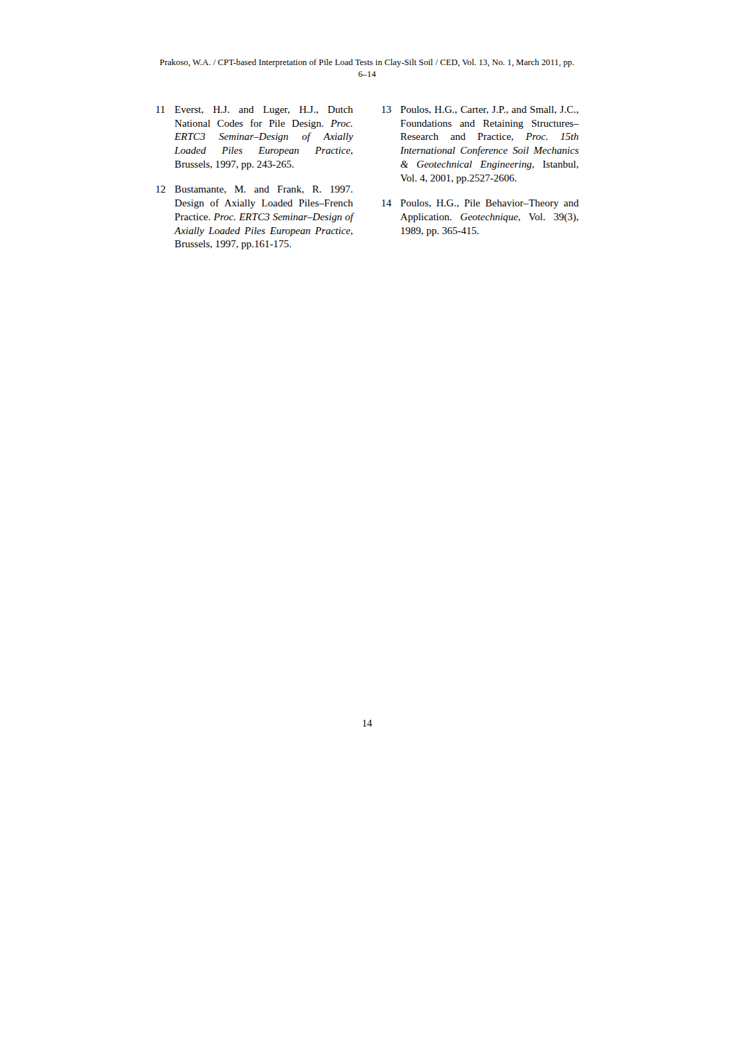Prakoso, W.A. / CPT-based Interpretation of Pile Load Tests in Clay-Silt Soil / CED, Vol. 13, No. 1, March 2011, pp. 6–14
11 Everst, H.J. and Luger, H.J., Dutch National Codes for Pile Design. Proc. ERTC3 Seminar–Design of Axially Loaded Piles European Practice, Brussels, 1997, pp. 243-265.
12 Bustamante, M. and Frank, R. 1997. Design of Axially Loaded Piles–French Practice. Proc. ERTC3 Seminar–Design of Axially Loaded Piles European Practice, Brussels, 1997, pp.161-175.
13 Poulos, H.G., Carter, J.P., and Small, J.C., Foundations and Retaining Structures–Research and Practice, Proc. 15th International Conference Soil Mechanics & Geotechnical Engineering, Istanbul, Vol. 4, 2001, pp.2527-2606.
14 Poulos, H.G., Pile Behavior–Theory and Application. Geotechnique, Vol. 39(3), 1989, pp. 365-415.
14